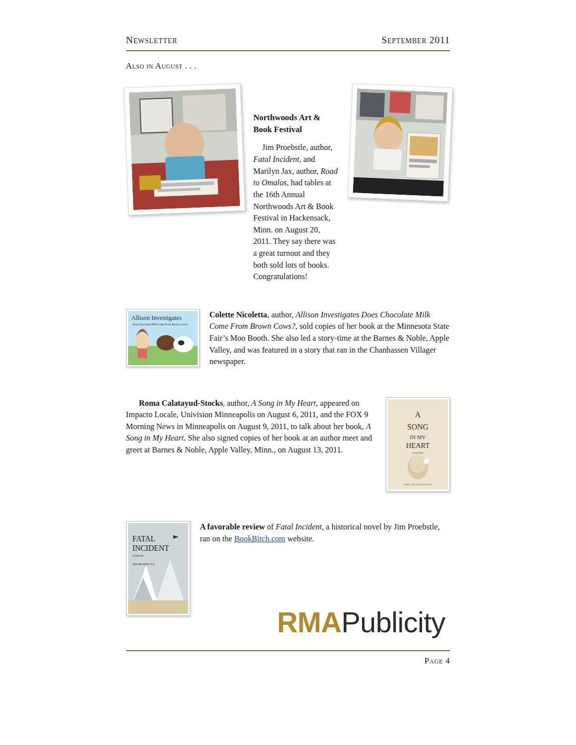Newsletter
September 2011
Also in August . . .
Northwoods Art & Book Festival
Jim Proebstle, author, Fatal Incident, and Marilyn Jax, author, Road to Omalos, had tables at the 16th Annual Northwoods Art & Book Festival in Hackensack, Minn. on August 20, 2011. They say there was a great turnout and they both sold lots of books. Congratulations!
Colette Nicoletta, author, Allison Investigates Does Chocolate Milk Come From Brown Cows?, sold copies of her book at the Minnesota State Fair’s Moo Booth. She also led a story-time at the Barnes & Noble, Apple Valley, and was featured in a story that ran in the Chanhassen Villager newspaper.
Roma Calatayud-Stocks, author, A Song in My Heart, appeared on Impacto Locale, Univision Minneapolis on August 6, 2011, and the FOX 9 Morning News in Minneapolis on August 9, 2011, to talk about her book, A Song in My Heart. She also signed copies of her book at an author meet and greet at Barnes & Noble, Apple Valley, Minn., on August 13, 2011.
A favorable review of Fatal Incident, a historical novel by Jim Proebstle, ran on the BookBitch.com website.
RMA Publicity
Page 4